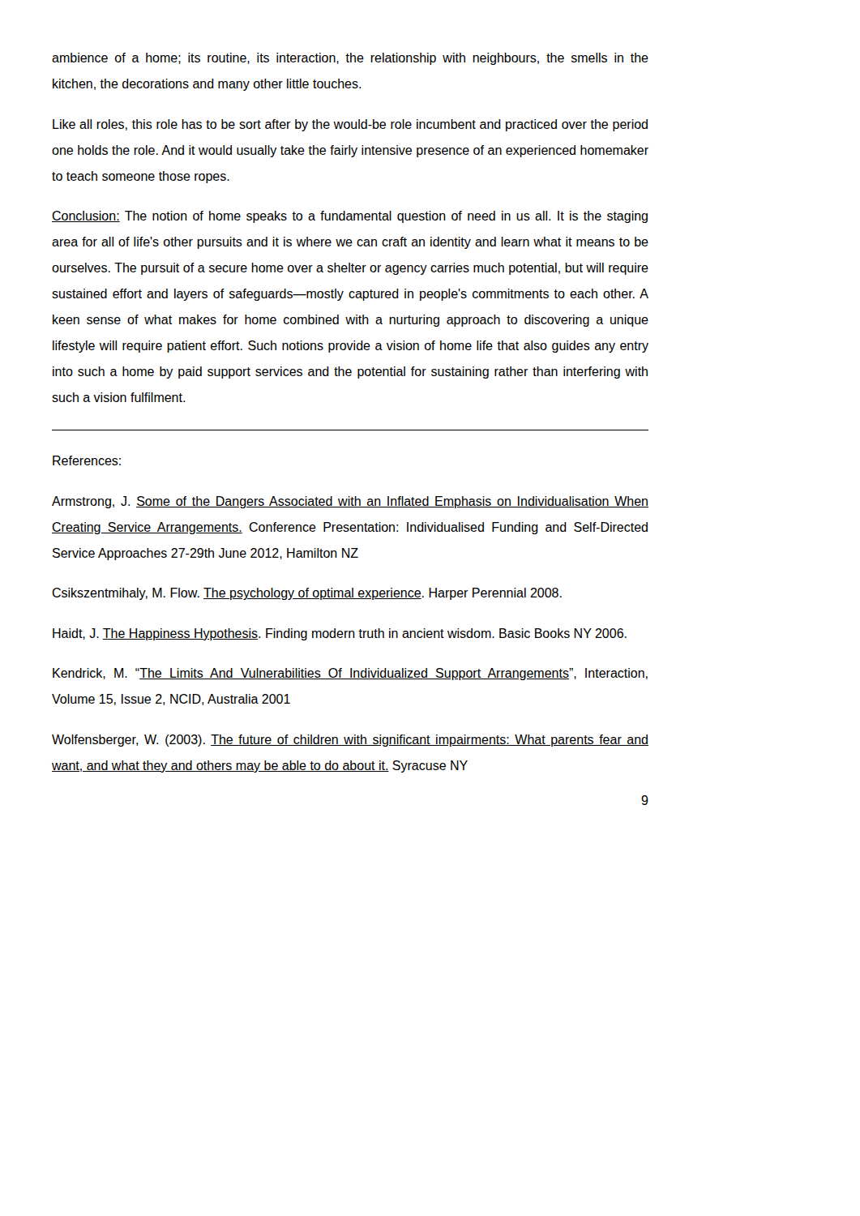ambience of a home; its routine, its interaction, the relationship with neighbours, the smells in the kitchen, the decorations and many other little touches.
Like all roles, this role has to be sort after by the would-be role incumbent and practiced over the period one holds the role. And it would usually take the fairly intensive presence of an experienced homemaker to teach someone those ropes.
Conclusion: The notion of home speaks to a fundamental question of need in us all. It is the staging area for all of life's other pursuits and it is where we can craft an identity and learn what it means to be ourselves. The pursuit of a secure home over a shelter or agency carries much potential, but will require sustained effort and layers of safeguards—mostly captured in people's commitments to each other. A keen sense of what makes for home combined with a nurturing approach to discovering a unique lifestyle will require patient effort. Such notions provide a vision of home life that also guides any entry into such a home by paid support services and the potential for sustaining rather than interfering with such a vision fulfilment.
References:
Armstrong, J. Some of the Dangers Associated with an Inflated Emphasis on Individualisation When Creating Service Arrangements. Conference Presentation: Individualised Funding and Self-Directed Service Approaches 27-29th June 2012, Hamilton NZ
Csikszentmihaly, M. Flow. The psychology of optimal experience. Harper Perennial 2008.
Haidt, J. The Happiness Hypothesis. Finding modern truth in ancient wisdom. Basic Books NY 2006.
Kendrick, M. “The Limits And Vulnerabilities Of Individualized Support Arrangements”, Interaction, Volume 15, Issue 2, NCID, Australia 2001
Wolfensberger, W. (2003). The future of children with significant impairments: What parents fear and want, and what they and others may be able to do about it. Syracuse NY
9